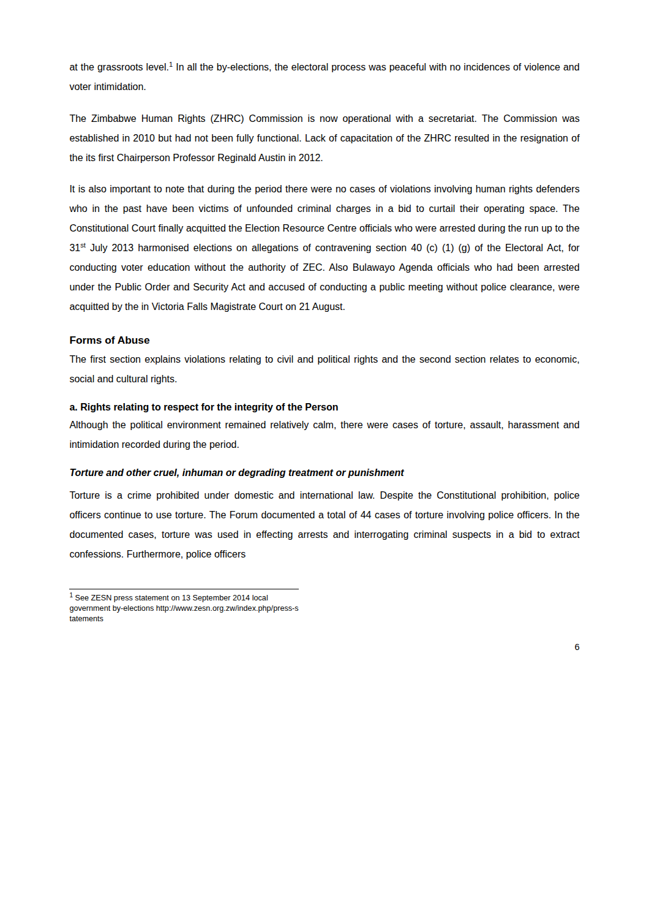at the grassroots level.1 In all the by-elections, the electoral process was peaceful with no incidences of violence and voter intimidation.
The Zimbabwe Human Rights (ZHRC) Commission is now operational with a secretariat. The Commission was established in 2010 but had not been fully functional. Lack of capacitation of the ZHRC resulted in the resignation of the its first Chairperson Professor Reginald Austin in 2012.
It is also important to note that during the period there were no cases of violations involving human rights defenders who in the past have been victims of unfounded criminal charges in a bid to curtail their operating space. The Constitutional Court finally acquitted the Election Resource Centre officials who were arrested during the run up to the 31st July 2013 harmonised elections on allegations of contravening section 40 (c) (1) (g) of the Electoral Act, for conducting voter education without the authority of ZEC. Also Bulawayo Agenda officials who had been arrested under the Public Order and Security Act and accused of conducting a public meeting without police clearance, were acquitted by the in Victoria Falls Magistrate Court on 21 August.
Forms of Abuse
The first section explains violations relating to civil and political rights and the second section relates to economic, social and cultural rights.
a. Rights relating to respect for the integrity of the Person
Although the political environment remained relatively calm, there were cases of torture, assault, harassment and intimidation recorded during the period.
Torture and other cruel, inhuman or degrading treatment or punishment
Torture is a crime prohibited under domestic and international law. Despite the Constitutional prohibition, police officers continue to use torture. The Forum documented a total of 44 cases of torture involving police officers. In the documented cases, torture was used in effecting arrests and interrogating criminal suspects in a bid to extract confessions. Furthermore, police officers
1 See ZESN press statement on 13 September 2014 local government by-elections http://www.zesn.org.zw/index.php/press-statements
6